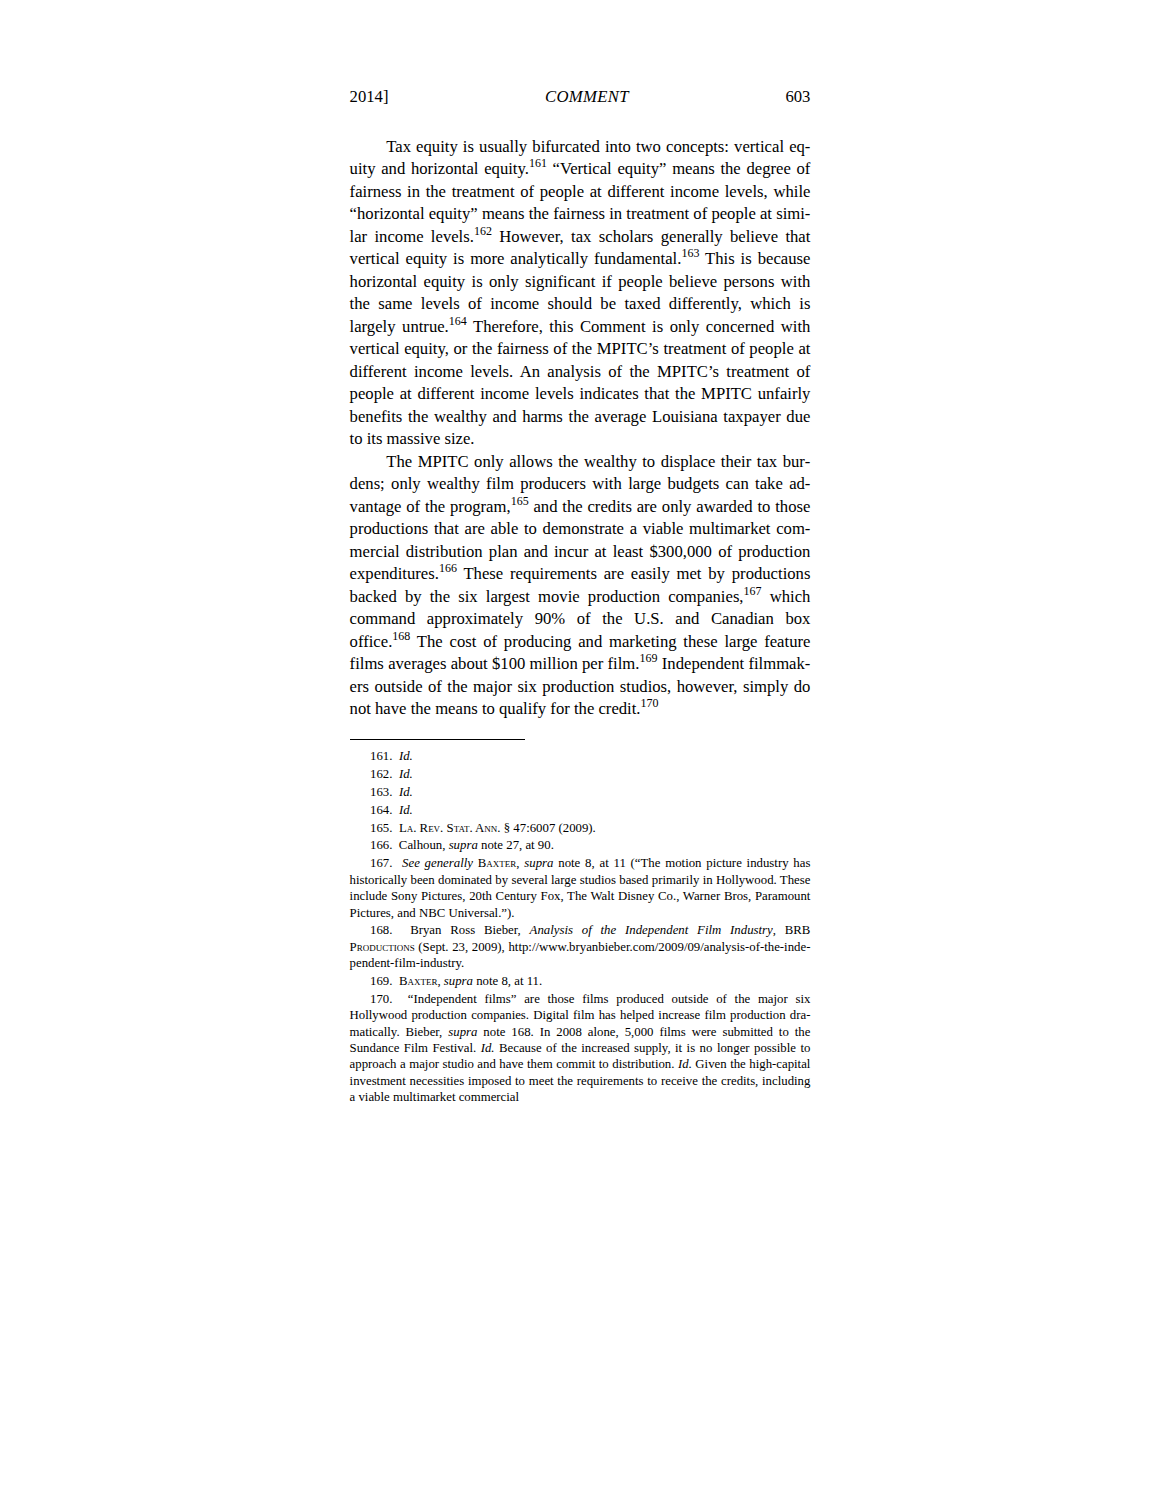2014] COMMENT 603
Tax equity is usually bifurcated into two concepts: vertical equity and horizontal equity.161 “Vertical equity” means the degree of fairness in the treatment of people at different income levels, while “horizontal equity” means the fairness in treatment of people at similar income levels.162 However, tax scholars generally believe that vertical equity is more analytically fundamental.163 This is because horizontal equity is only significant if people believe persons with the same levels of income should be taxed differently, which is largely untrue.164 Therefore, this Comment is only concerned with vertical equity, or the fairness of the MPITC’s treatment of people at different income levels. An analysis of the MPITC’s treatment of people at different income levels indicates that the MPITC unfairly benefits the wealthy and harms the average Louisiana taxpayer due to its massive size.
The MPITC only allows the wealthy to displace their tax burdens; only wealthy film producers with large budgets can take advantage of the program,165 and the credits are only awarded to those productions that are able to demonstrate a viable multimarket commercial distribution plan and incur at least $300,000 of production expenditures.166 These requirements are easily met by productions backed by the six largest movie production companies,167 which command approximately 90% of the U.S. and Canadian box office.168 The cost of producing and marketing these large feature films averages about $100 million per film.169 Independent filmmakers outside of the major six production studios, however, simply do not have the means to qualify for the credit.170
161. Id.
162. Id.
163. Id.
164. Id.
165. La. Rev. Stat. Ann. § 47:6007 (2009).
166. Calhoun, supra note 27, at 90.
167. See generally Baxter, supra note 8, at 11 (“The motion picture industry has historically been dominated by several large studios based primarily in Hollywood. These include Sony Pictures, 20th Century Fox, The Walt Disney Co., Warner Bros, Paramount Pictures, and NBC Universal.”).
168. Bryan Ross Bieber, Analysis of the Independent Film Industry, BRB Productions (Sept. 23, 2009), http://www.bryanbieber.com/2009/09/analysis-of-the-independent-film-industry.
169. Baxter, supra note 8, at 11.
170. “Independent films” are those films produced outside of the major six Hollywood production companies. Digital film has helped increase film production dramatically. Bieber, supra note 168. In 2008 alone, 5,000 films were submitted to the Sundance Film Festival. Id. Because of the increased supply, it is no longer possible to approach a major studio and have them commit to distribution. Id. Given the high-capital investment necessities imposed to meet the requirements to receive the credits, including a viable multimarket commercial